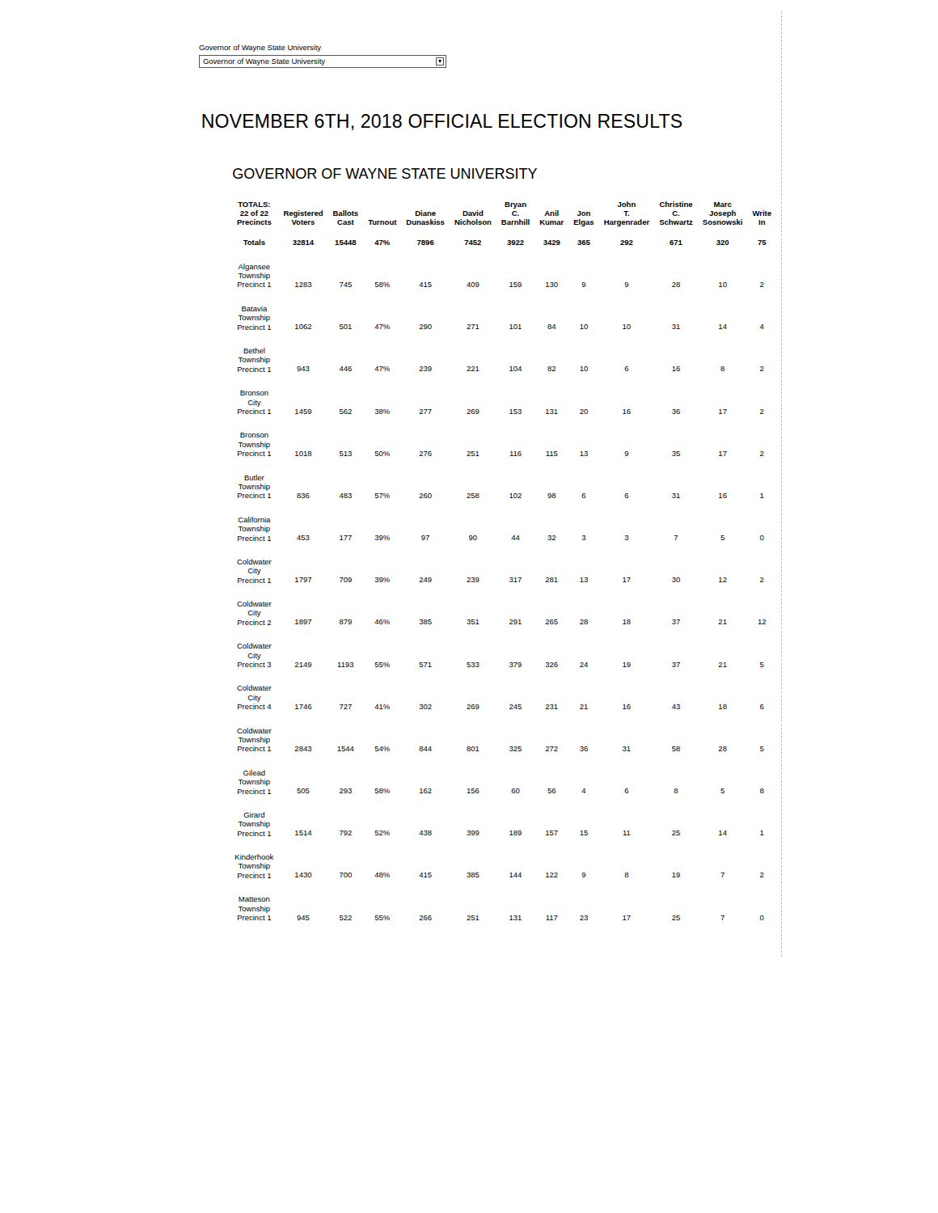Governor of Wayne State University
Governor of Wayne State University ▾
NOVEMBER 6TH, 2018 OFFICIAL ELECTION RESULTS
GOVERNOR OF WAYNE STATE UNIVERSITY
| TOTALS: 22 of 22 Precincts | Registered Voters | Ballots Cast | Turnout | Diane Dunaskiss | David Nicholson | Bryan C. Barnhill | Anil Kumar | Jon Elgas | John T. Hargenrader | Christine C. Schwartz | Marc Joseph Sosnowski | Write In |
| --- | --- | --- | --- | --- | --- | --- | --- | --- | --- | --- | --- | --- |
| Totals | 32814 | 15448 | 47% | 7896 | 7452 | 3922 | 3429 | 365 | 292 | 671 | 320 | 75 |
| Algansee Township Precinct 1 | 1283 | 745 | 58% | 415 | 409 | 159 | 130 | 9 | 9 | 28 | 10 | 2 |
| Batavia Township Precinct 1 | 1062 | 501 | 47% | 290 | 271 | 101 | 84 | 10 | 10 | 31 | 14 | 4 |
| Bethel Township Precinct 1 | 943 | 446 | 47% | 239 | 221 | 104 | 82 | 10 | 6 | 16 | 8 | 2 |
| Bronson City Precinct 1 | 1459 | 562 | 38% | 277 | 269 | 153 | 131 | 20 | 16 | 36 | 17 | 2 |
| Bronson Township Precinct 1 | 1018 | 513 | 50% | 276 | 251 | 116 | 115 | 13 | 9 | 35 | 17 | 2 |
| Butler Township Precinct 1 | 836 | 483 | 57% | 260 | 258 | 102 | 98 | 6 | 6 | 31 | 16 | 1 |
| California Township Precinct 1 | 453 | 177 | 39% | 97 | 90 | 44 | 32 | 3 | 3 | 7 | 5 | 0 |
| Coldwater City Precinct 1 | 1797 | 709 | 39% | 249 | 239 | 317 | 281 | 13 | 17 | 30 | 12 | 2 |
| Coldwater City Precinct 2 | 1897 | 879 | 46% | 385 | 351 | 291 | 265 | 28 | 18 | 37 | 21 | 12 |
| Coldwater City Precinct 3 | 2149 | 1193 | 55% | 571 | 533 | 379 | 326 | 24 | 19 | 37 | 21 | 5 |
| Coldwater City Precinct 4 | 1746 | 727 | 41% | 302 | 269 | 245 | 231 | 21 | 16 | 43 | 18 | 6 |
| Coldwater Township Precinct 1 | 2843 | 1544 | 54% | 844 | 801 | 325 | 272 | 36 | 31 | 58 | 28 | 5 |
| Gilead Township Precinct 1 | 505 | 293 | 58% | 162 | 156 | 60 | 56 | 4 | 6 | 8 | 5 | 8 |
| Girard Township Precinct 1 | 1514 | 792 | 52% | 438 | 399 | 189 | 157 | 15 | 11 | 25 | 14 | 1 |
| Kinderhook Township Precinct 1 | 1430 | 700 | 48% | 415 | 385 | 144 | 122 | 9 | 8 | 19 | 7 | 2 |
| Matteson Township Precinct 1 | 945 | 522 | 55% | 266 | 251 | 131 | 117 | 23 | 17 | 25 | 7 | 0 |